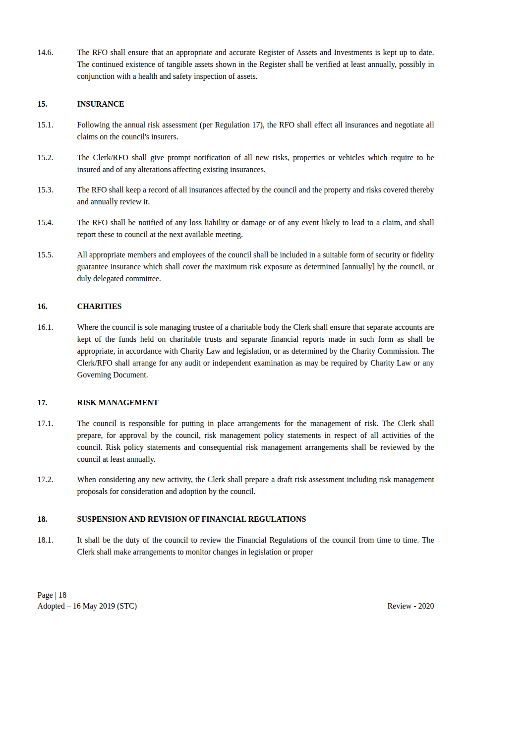14.6.
The RFO shall ensure that an appropriate and accurate Register of Assets and Investments is kept up to date. The continued existence of tangible assets shown in the Register shall be verified at least annually, possibly in conjunction with a health and safety inspection of assets.
15. Insurance
15.1.
Following the annual risk assessment (per Regulation 17), the RFO shall effect all insurances and negotiate all claims on the council's insurers.
15.2.
The Clerk/RFO shall give prompt notification of all new risks, properties or vehicles which require to be insured and of any alterations affecting existing insurances.
15.3.
The RFO shall keep a record of all insurances affected by the council and the property and risks covered thereby and annually review it.
15.4.
The RFO shall be notified of any loss liability or damage or of any event likely to lead to a claim, and shall report these to council at the next available meeting.
15.5.
All appropriate members and employees of the council shall be included in a suitable form of security or fidelity guarantee insurance which shall cover the maximum risk exposure as determined [annually] by the council, or duly delegated committee.
16. Charities
16.1.
Where the council is sole managing trustee of a charitable body the Clerk shall ensure that separate accounts are kept of the funds held on charitable trusts and separate financial reports made in such form as shall be appropriate, in accordance with Charity Law and legislation, or as determined by the Charity Commission. The Clerk/RFO shall arrange for any audit or independent examination as may be required by Charity Law or any Governing Document.
17. Risk Management
17.1.
The council is responsible for putting in place arrangements for the management of risk. The Clerk shall prepare, for approval by the council, risk management policy statements in respect of all activities of the council. Risk policy statements and consequential risk management arrangements shall be reviewed by the council at least annually.
17.2.
When considering any new activity, the Clerk shall prepare a draft risk assessment including risk management proposals for consideration and adoption by the council.
18. Suspension and Revision of Financial Regulations
18.1.
It shall be the duty of the council to review the Financial Regulations of the council from time to time. The Clerk shall make arrangements to monitor changes in legislation or proper
Page | 18
Adopted – 16 May 2019 (STC) Review - 2020